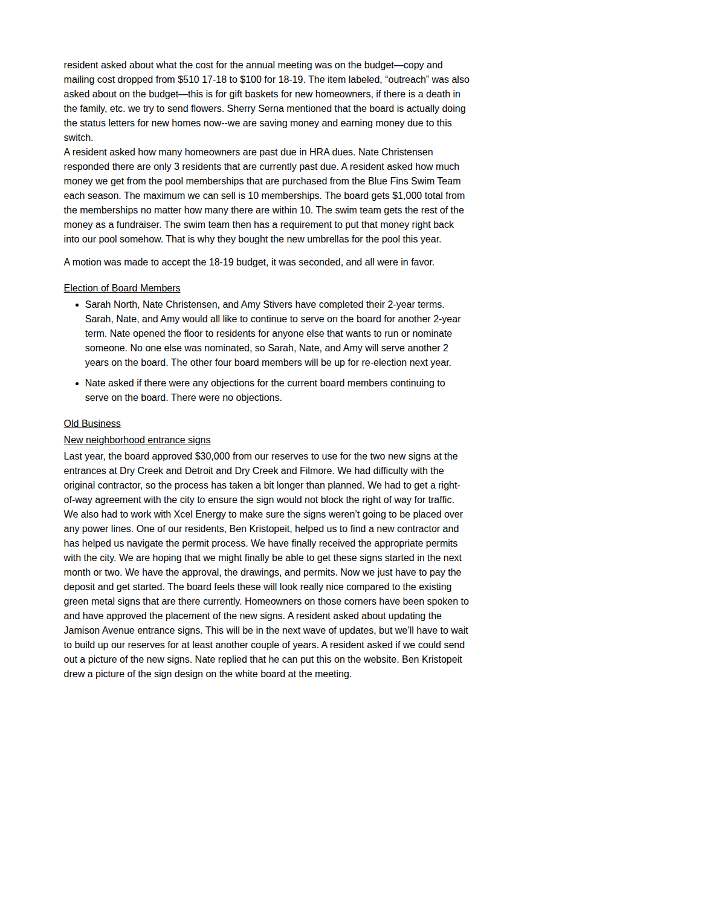resident asked about what the cost for the annual meeting was on the budget—copy and mailing cost dropped from $510 17-18 to $100 for 18-19. The item labeled, “outreach” was also asked about on the budget—this is for gift baskets for new homeowners, if there is a death in the family, etc. we try to send flowers. Sherry Serna mentioned that the board is actually doing the status letters for new homes now--we are saving money and earning money due to this switch.
A resident asked how many homeowners are past due in HRA dues. Nate Christensen responded there are only 3 residents that are currently past due. A resident asked how much money we get from the pool memberships that are purchased from the Blue Fins Swim Team each season. The maximum we can sell is 10 memberships. The board gets $1,000 total from the memberships no matter how many there are within 10. The swim team gets the rest of the money as a fundraiser. The swim team then has a requirement to put that money right back into our pool somehow. That is why they bought the new umbrellas for the pool this year.
A motion was made to accept the 18-19 budget, it was seconded, and all were in favor.
Election of Board Members
Sarah North, Nate Christensen, and Amy Stivers have completed their 2-year terms. Sarah, Nate, and Amy would all like to continue to serve on the board for another 2-year term. Nate opened the floor to residents for anyone else that wants to run or nominate someone. No one else was nominated, so Sarah, Nate, and Amy will serve another 2 years on the board. The other four board members will be up for re-election next year.
Nate asked if there were any objections for the current board members continuing to serve on the board. There were no objections.
Old Business
New neighborhood entrance signs
Last year, the board approved $30,000 from our reserves to use for the two new signs at the entrances at Dry Creek and Detroit and Dry Creek and Filmore. We had difficulty with the original contractor, so the process has taken a bit longer than planned. We had to get a right-of-way agreement with the city to ensure the sign would not block the right of way for traffic. We also had to work with Xcel Energy to make sure the signs weren’t going to be placed over any power lines. One of our residents, Ben Kristopeit, helped us to find a new contractor and has helped us navigate the permit process. We have finally received the appropriate permits with the city. We are hoping that we might finally be able to get these signs started in the next month or two. We have the approval, the drawings, and permits. Now we just have to pay the deposit and get started. The board feels these will look really nice compared to the existing green metal signs that are there currently. Homeowners on those corners have been spoken to and have approved the placement of the new signs. A resident asked about updating the Jamison Avenue entrance signs. This will be in the next wave of updates, but we’ll have to wait to build up our reserves for at least another couple of years. A resident asked if we could send out a picture of the new signs. Nate replied that he can put this on the website. Ben Kristopeit drew a picture of the sign design on the white board at the meeting.